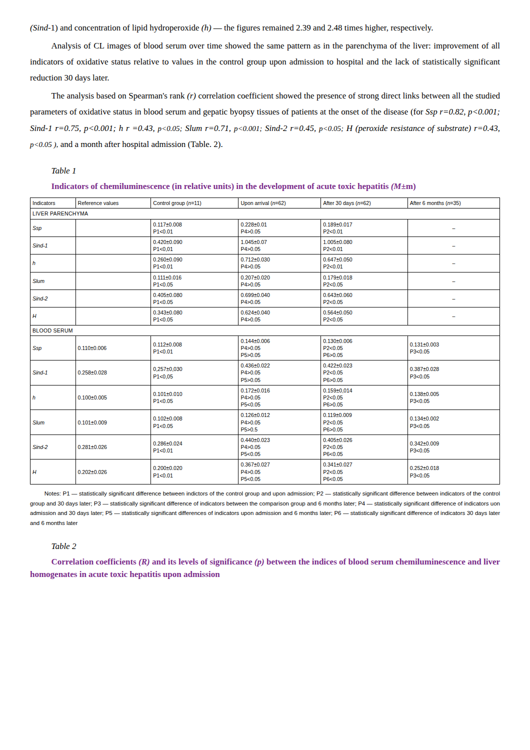(Sind-1) and concentration of lipid hydroperoxide (h) — the figures remained 2.39 and 2.48 times higher, respectively.
Analysis of CL images of blood serum over time showed the same pattern as in the parenchyma of the liver: improvement of all indicators of oxidative status relative to values in the control group upon admission to hospital and the lack of statistically significant reduction 30 days later.
The analysis based on Spearman's rank (r) correlation coefficient showed the presence of strong direct links between all the studied parameters of oxidative status in blood serum and gepatic byopsy tissues of patients at the onset of the disease (for Ssp r=0.82, p<0.001; Sind-1 r=0.75, p<0.001; h r =0.43, p<0.05; Slum r=0.71, p<0.001; Sind-2 r=0.45, p<0.05; H (peroxide resistance of substrate) r=0.43, p<0.05 ), and a month after hospital admission (Table. 2).
Table 1
Indicators of chemiluminescence (in relative units) in the development of acute toxic hepatitis (M±m)
| Indicators | Reference values | Control group ( n =11) | Upon arrival ( n =62) | After 30 days ( n =62) | After 6 months ( n =35) |
| LIVER PARENCHYMA |
| Ssp | | 0.117±0.008 P1<0.01 | 0.228±0.01 P4>0.05 | 0.189±0.017 P2<0.01 | – |
| Sind-1 | | 0.420±0.090 P1<0,01 | 1.045±0.07 P4>0.05 | 1.005±0.080 P2<0.01 | – |
| h | | 0.260±0.090 P1<0.01 | 0.712±0.030 P4>0.05 | 0.647±0.050 P2<0.01 | – |
| Slum | | 0.111±0.016 P1<0.05 | 0.207±0.020 P4>0.05 | 0.179±0.018 P2<0.05 | – |
| Sind-2 | | 0.405±0.080 P1<0.05 | 0.699±0.040 P4>0.05 | 0.643±0.060 P2<0.05 | – |
| H | | 0.343±0.080 P1<0.05 | 0.624±0.040 P4>0.05 | 0.564±0.050 P2<0.05 | – |
| BLOOD SERUM |
| Ssp | 0.110±0.006 | 0.112±0.008 P1<0.01 | 0.144±0.006 P4>0.05 P5>0.05 | 0.130±0.006 P2<0.05 P6>0.05 | 0.131±0.003 P3<0.05 |
| Sind-1 | 0.258±0.028 | 0,257±0,030 P1<0,05 | 0.436±0.022 P4>0.05 P5>0.05 | 0.422±0.023 P2<0.05 P6>0.05 | 0.387±0.028 P3<0.05 |
| h | 0.100±0.005 | 0.101±0.010 P1<0.05 | 0.172±0.016 P4>0.05 P5<0.05 | 0.159±0,014 P2<0.05 P6>0.05 | 0.138±0.005 P3<0.05 |
| Slum | 0.101±0.009 | 0.102±0.008 P1<0.05 | 0.126±0.012 P4>0.05 P5>0.5 | 0.119±0.009 P2<0.05 P6>0.05 | 0.134±0.002 P3<0.05 |
| Sind-2 | 0.281±0.026 | 0.286±0.024 P1<0.01 | 0.440±0.023 P4>0.05 P5<0.05 | 0.405±0.026 P2<0.05 P6<0.05 | 0.342±0.009 P3<0.05 |
| H | 0.202±0.026 | 0.200±0.020 P1<0.01 | 0.367±0.027 P4>0.05 P5<0.05 | 0.341±0.027 P2<0.05 P6<0.05 | 0.252±0.018 P3<0.05 |
Notes: P1 — statistically significant difference between indictors of the control group and upon admission; P2 — statistically significant difference between indicators of the control group and 30 days later; P3 — statistically significant difference of indicators between the comparison group and 6 months later; P4 — statistically significant difference of indicators uon admission and 30 days later; P5 — statistically significant differences of indicators upon admission and 6 months later; P6 — statistically significant difference of indicators 30 days later and 6 months later
Table 2
Correlation coefficients (R) and its levels of significance (p) between the indices of blood serum chemiluminescence and liver homogenates in acute toxic hepatitis upon admission